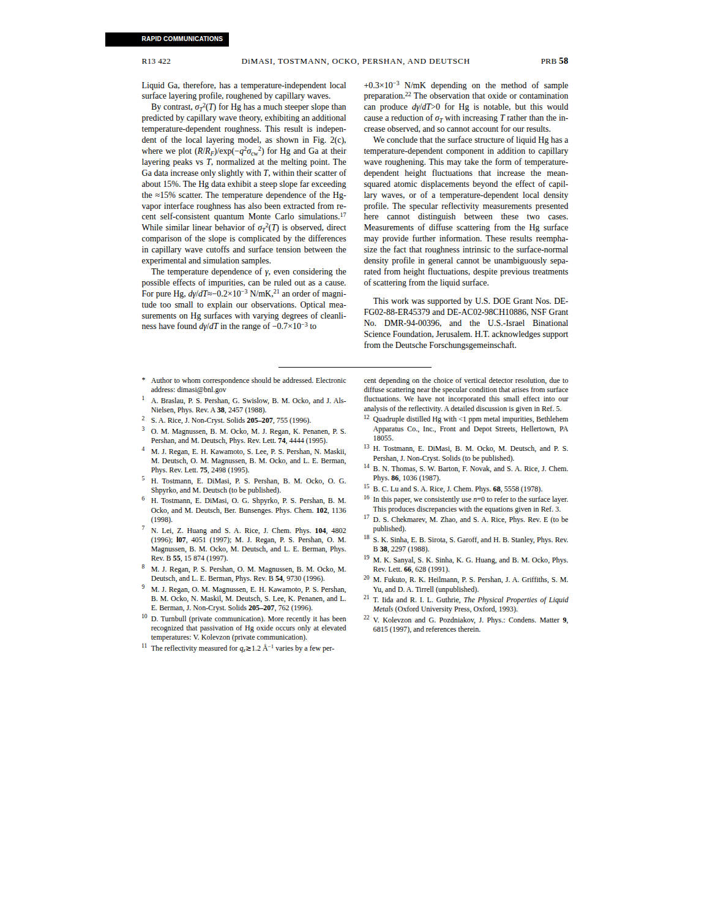RAPID COMMUNICATIONS
R13 422 DiMASI, TOSTMANN, OCKO, PERSHAN, AND DEUTSCH PRB 58
Liquid Ga, therefore, has a temperature-independent local surface layering profile, roughened by capillary waves.
By contrast, σT2(T) for Hg has a much steeper slope than predicted by capillary wave theory, exhibiting an additional temperature-dependent roughness. This result is independent of the local layering model, as shown in Fig. 2(c), where we plot (R/RF)/exp(−q2σcw2) for Hg and Ga at their layering peaks vs T, normalized at the melting point. The Ga data increase only slightly with T, within their scatter of about 15%. The Hg data exhibit a steep slope far exceeding the ≈15% scatter. The temperature dependence of the Hg-vapor interface roughness has also been extracted from recent self-consistent quantum Monte Carlo simulations.17 While similar linear behavior of σT2(T) is observed, direct comparison of the slope is complicated by the differences in capillary wave cutoffs and surface tension between the experimental and simulation samples.
The temperature dependence of γ, even considering the possible effects of impurities, can be ruled out as a cause. For pure Hg, dγ/dT≈−0.2×10−3 N/mK,21 an order of magnitude too small to explain our observations. Optical measurements on Hg surfaces with varying degrees of cleanliness have found dγ/dT in the range of −0.7×10−3 to
+0.3×10−3 N/mK depending on the method of sample preparation.22 The observation that oxide or contamination can produce dγ/dT>0 for Hg is notable, but this would cause a reduction of σT with increasing T rather than the increase observed, and so cannot account for our results.
We conclude that the surface structure of liquid Hg has a temperature-dependent component in addition to capillary wave roughening. This may take the form of temperature-dependent height fluctuations that increase the mean-squared atomic displacements beyond the effect of capillary waves, or of a temperature-dependent local density profile. The specular reflectivity measurements presented here cannot distinguish between these two cases. Measurements of diffuse scattering from the Hg surface may provide further information. These results reemphasize the fact that roughness intrinsic to the surface-normal density profile in general cannot be unambiguously separated from height fluctuations, despite previous treatments of scattering from the liquid surface.
This work was supported by U.S. DOE Grant Nos. DE-FG02-88-ER45379 and DE-AC02-98CH10886, NSF Grant No. DMR-94-00396, and the U.S.-Israel Binational Science Foundation, Jerusalem. H.T. acknowledges support from the Deutsche Forschungsgemeinschaft.
*Author to whom correspondence should be addressed. Electronic address: dimasi@bnl.gov
1 A. Braslau, P. S. Pershan, G. Swislow, B. M. Ocko, and J. Als-Nielsen, Phys. Rev. A 38, 2457 (1988).
2 S. A. Rice, J. Non-Cryst. Solids 205–207, 755 (1996).
3 O. M. Magnussen, B. M. Ocko, M. J. Regan, K. Penanen, P. S. Pershan, and M. Deutsch, Phys. Rev. Lett. 74, 4444 (1995).
4 M. J. Regan, E. H. Kawamoto, S. Lee, P. S. Pershan, N. Maskii, M. Deutsch, O. M. Magnussen, B. M. Ocko, and L. E. Berman, Phys. Rev. Lett. 75, 2498 (1995).
5 H. Tostmann, E. DiMasi, P. S. Pershan, B. M. Ocko, O. G. Shpyrko, and M. Deutsch (to be published).
6 H. Tostmann, E. DiMasi, O. G. Shpyrko, P. S. Pershan, B. M. Ocko, and M. Deutsch, Ber. Bunsenges. Phys. Chem. 102, 1136 (1998).
7 N. Lei, Z. Huang and S. A. Rice, J. Chem. Phys. 104, 4802 (1996); l07, 4051 (1997); M. J. Regan, P. S. Pershan, O. M. Magnussen, B. M. Ocko, M. Deutsch, and L. E. Berman, Phys. Rev. B 55, 15 874 (1997).
8 M. J. Regan, P. S. Pershan, O. M. Magnussen, B. M. Ocko, M. Deutsch, and L. E. Berman, Phys. Rev. B 54, 9730 (1996).
9 M. J. Regan, O. M. Magnussen, E. H. Kawamoto, P. S. Pershan, B. M. Ocko, N. Maskil, M. Deutsch, S. Lee, K. Penanen, and L. E. Berman, J. Non-Cryst. Solids 205–207, 762 (1996).
10 D. Turnbull (private communication). More recently it has been recognized that passivation of Hg oxide occurs only at elevated temperatures: V. Kolevzon (private communication).
11 The reflectivity measured for qz≳1.2 Å−1 varies by a few per-
cent depending on the choice of vertical detector resolution, due to diffuse scattering near the specular condition that arises from surface fluctuations. We have not incorporated this small effect into our analysis of the reflectivity. A detailed discussion is given in Ref. 5.
12 Quadruple distilled Hg with <1 ppm metal impurities, Bethlehem Apparatus Co., Inc., Front and Depot Streets, Hellertown, PA 18055.
13 H. Tostmann, E. DiMasi, B. M. Ocko, M. Deutsch, and P. S. Pershan, J. Non-Cryst. Solids (to be published).
14 B. N. Thomas, S. W. Barton, F. Novak, and S. A. Rice, J. Chem. Phys. 86, 1036 (1987).
15 B. C. Lu and S. A. Rice, J. Chem. Phys. 68, 5558 (1978).
16 In this paper, we consistently use n=0 to refer to the surface layer. This produces discrepancies with the equations given in Ref. 3.
17 D. S. Chekmarev, M. Zhao, and S. A. Rice, Phys. Rev. E (to be published).
18 S. K. Sinha, E. B. Sirota, S. Garoff, and H. B. Stanley, Phys. Rev. B 38, 2297 (1988).
19 M. K. Sanyal, S. K. Sinha, K. G. Huang, and B. M. Ocko, Phys. Rev. Lett. 66, 628 (1991).
20 M. Fukuto, R. K. Heilmann, P. S. Pershan, J. A. Griffiths, S. M. Yu, and D. A. Tirrell (unpublished).
21 T. Iida and R. I. L. Guthrie, The Physical Properties of Liquid Metals (Oxford University Press, Oxford, 1993).
22 V. Kolevzon and G. Pozdniakov, J. Phys.: Condens. Matter 9, 6815 (1997), and references therein.